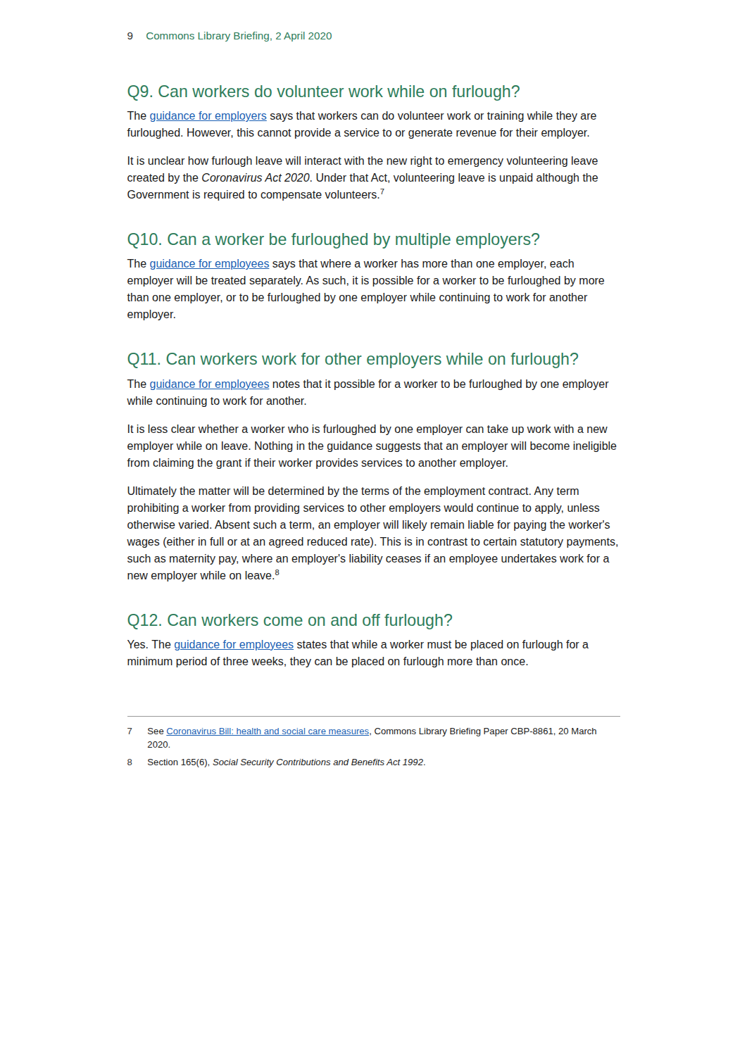9 Commons Library Briefing, 2 April 2020
Q9. Can workers do volunteer work while on furlough?
The guidance for employers says that workers can do volunteer work or training while they are furloughed. However, this cannot provide a service to or generate revenue for their employer.
It is unclear how furlough leave will interact with the new right to emergency volunteering leave created by the Coronavirus Act 2020. Under that Act, volunteering leave is unpaid although the Government is required to compensate volunteers.7
Q10. Can a worker be furloughed by multiple employers?
The guidance for employees says that where a worker has more than one employer, each employer will be treated separately. As such, it is possible for a worker to be furloughed by more than one employer, or to be furloughed by one employer while continuing to work for another employer.
Q11. Can workers work for other employers while on furlough?
The guidance for employees notes that it possible for a worker to be furloughed by one employer while continuing to work for another.
It is less clear whether a worker who is furloughed by one employer can take up work with a new employer while on leave. Nothing in the guidance suggests that an employer will become ineligible from claiming the grant if their worker provides services to another employer.
Ultimately the matter will be determined by the terms of the employment contract. Any term prohibiting a worker from providing services to other employers would continue to apply, unless otherwise varied. Absent such a term, an employer will likely remain liable for paying the worker's wages (either in full or at an agreed reduced rate). This is in contrast to certain statutory payments, such as maternity pay, where an employer's liability ceases if an employee undertakes work for a new employer while on leave.8
Q12. Can workers come on and off furlough?
Yes. The guidance for employees states that while a worker must be placed on furlough for a minimum period of three weeks, they can be placed on furlough more than once.
7 See Coronavirus Bill: health and social care measures, Commons Library Briefing Paper CBP-8861, 20 March 2020.
8 Section 165(6), Social Security Contributions and Benefits Act 1992.